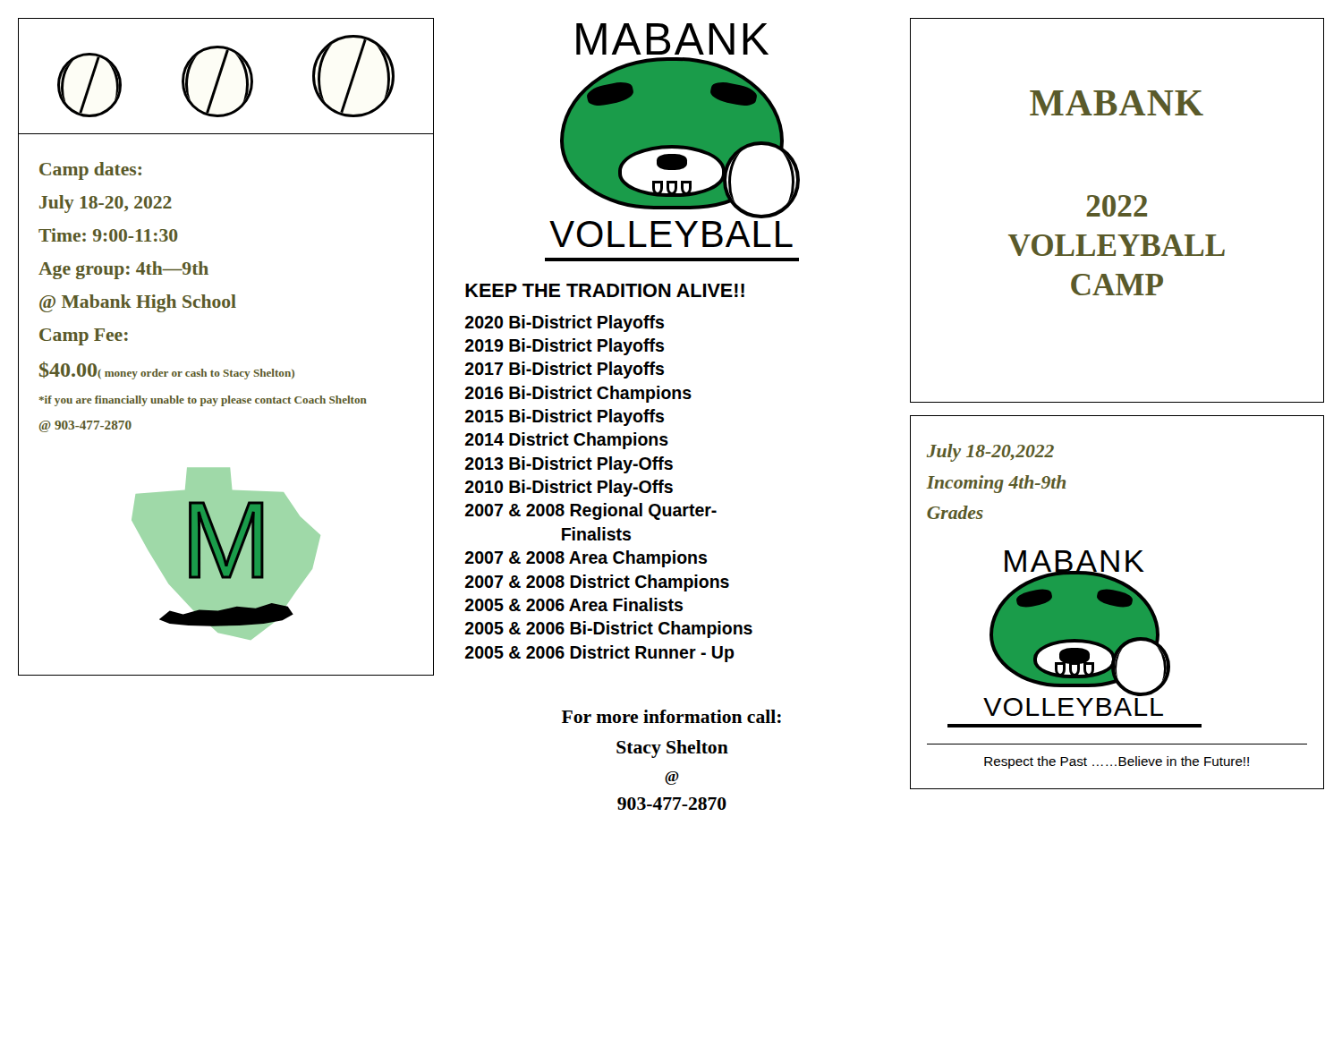Camp dates:
July 18-20, 2022
Time: 9:00-11:30
Age group: 4th—9th
@ Mabank High School
Camp Fee:
$40.00( money order or cash to Stacy Shelton)
*if you are financially unable to pay please contact Coach Shelton
@ 903-477-2870
M
MABANK
VOLLEYBALL
KEEP THE TRADITION ALIVE!!
2020 Bi-District Playoffs
2019 Bi-District Playoffs
2017 Bi-District Playoffs
2016 Bi-District Champions
2015 Bi-District Playoffs
2014 District Champions
2013 Bi-District Play-Offs
2010 Bi-District Play-Offs
2007 & 2008 Regional Quarter-
Finalists
2007 & 2008 Area Champions
2007 & 2008 District Champions
2005 & 2006 Area Finalists
2005 & 2006 Bi-District Champions
2005 & 2006 District Runner - Up
For more information call:
Stacy Shelton
@
903-477-2870
MABANK
2022
VOLLEYBALL
CAMP
July 18-20,2022
Incoming 4th-9th
Grades
MABANK
VOLLEYBALL
Respect the Past ……Believe in the Future!!